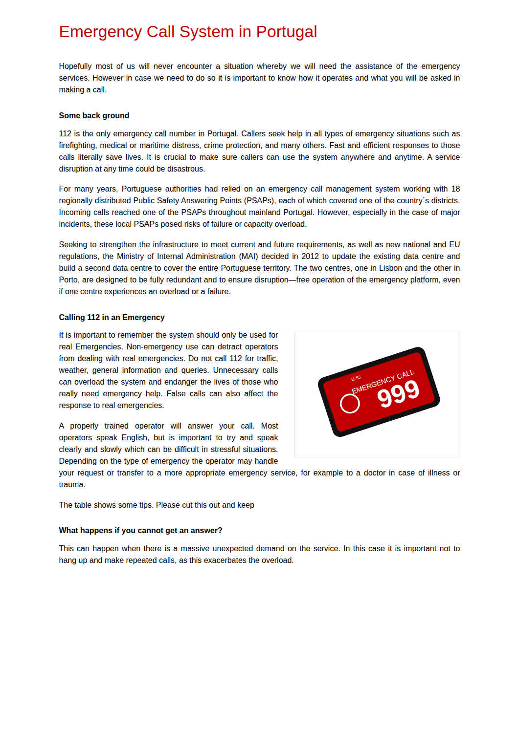Emergency Call System in Portugal
Hopefully most of us will never encounter a situation whereby we will need the assistance of the emergency services. However in case we need to do so it is important to know how it operates and what you will be asked in making a call.
Some back ground
112 is the only emergency call number in Portugal. Callers seek help in all types of emergency situations such as firefighting, medical or maritime distress, crime protection, and many others. Fast and efficient responses to those calls literally save lives. It is crucial to make sure callers can use the system anywhere and anytime. A service disruption at any time could be disastrous.
For many years, Portuguese authorities had relied on an emergency call management system working with 18 regionally distributed Public Safety Answering Points (PSAPs), each of which covered one of the country´s districts. Incoming calls reached one of the PSAPs throughout mainland Portugal. However, especially in the case of major incidents, these local PSAPs posed risks of failure or capacity overload.
Seeking to strengthen the infrastructure to meet current and future requirements, as well as new national and EU regulations, the Ministry of Internal Administration (MAI) decided in 2012 to update the existing data centre and build a second data centre to cover the entire Portuguese territory. The two centres, one in Lisbon and the other in Porto, are designed to be fully redundant and to ensure disruption—free operation of the emergency platform, even if one centre experiences an overload or a failure.
Calling 112 in an Emergency
It is important to remember the system should only be used for real Emergencies. Non-emergency use can detract operators from dealing with real emergencies. Do not call 112 for traffic, weather, general information and queries. Unnecessary calls can overload the system and endanger the lives of those who really need emergency help. False calls can also affect the response to real emergencies.
A properly trained operator will answer your call. Most operators speak English, but is important to try and speak clearly and slowly which can be difficult in stressful situations. Depending on the type of emergency the operator may handle your request or transfer to a more appropriate emergency service, for example to a doctor in case of illness or trauma.
The table shows some tips. Please cut this out and keep
What happens if you cannot get an answer?
This can happen when there is a massive unexpected demand on the service. In this case it is important not to hang up and make repeated calls, as this exacerbates the overload.